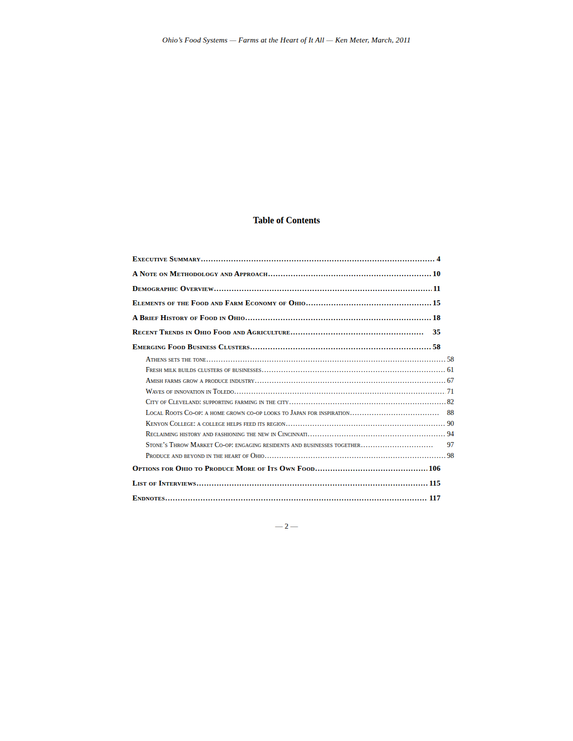Ohio’s Food Systems — Farms at the Heart of It All — Ken Meter, March, 2011
Table of Contents
Executive Summary ........................................................................................................................... 4
A Note on Methodology and Approach ............................................................................................. 10
Demographic Overview ..................................................................................................................... 11
Elements of the Food and Farm Economy of Ohio ....................................................... 15
A Brief History of Food in Ohio ................................................................................................. 18
Recent Trends in Ohio Food and Agriculture ..................................................... 35
Emerging Food Business Clusters ............................................................................................. 58
Athens sets the tone ................................................................................................................................. 58
Fresh milk builds clusters of businesses ............................................................................................. 61
Amish farms grow a produce industry ................................................................................................ 67
Waves of innovation in Toledo ................................................................................................. 71
City of Cleveland: supporting farming in the city ........................................................................... 82
Local Roots Co-op: a home grown co-op looks to Japan for inspiration ..................................... 88
Kenyon College: a college helps feed its region ............................................................................. 90
Reclaiming history and fashioning the new in Cincinnati ............................................................. 94
Stone’s Throw Market Co-op: engaging residents and businesses together .............................. 97
Produce and beyond in the heart of Ohio ............................................................................................ 98
Options for Ohio to Produce More of Its Own Food ................................................... 106
List of Interviews ............................................................................................................................. 115
Endnotes ............................................................................................................................................. 117
— 2 —